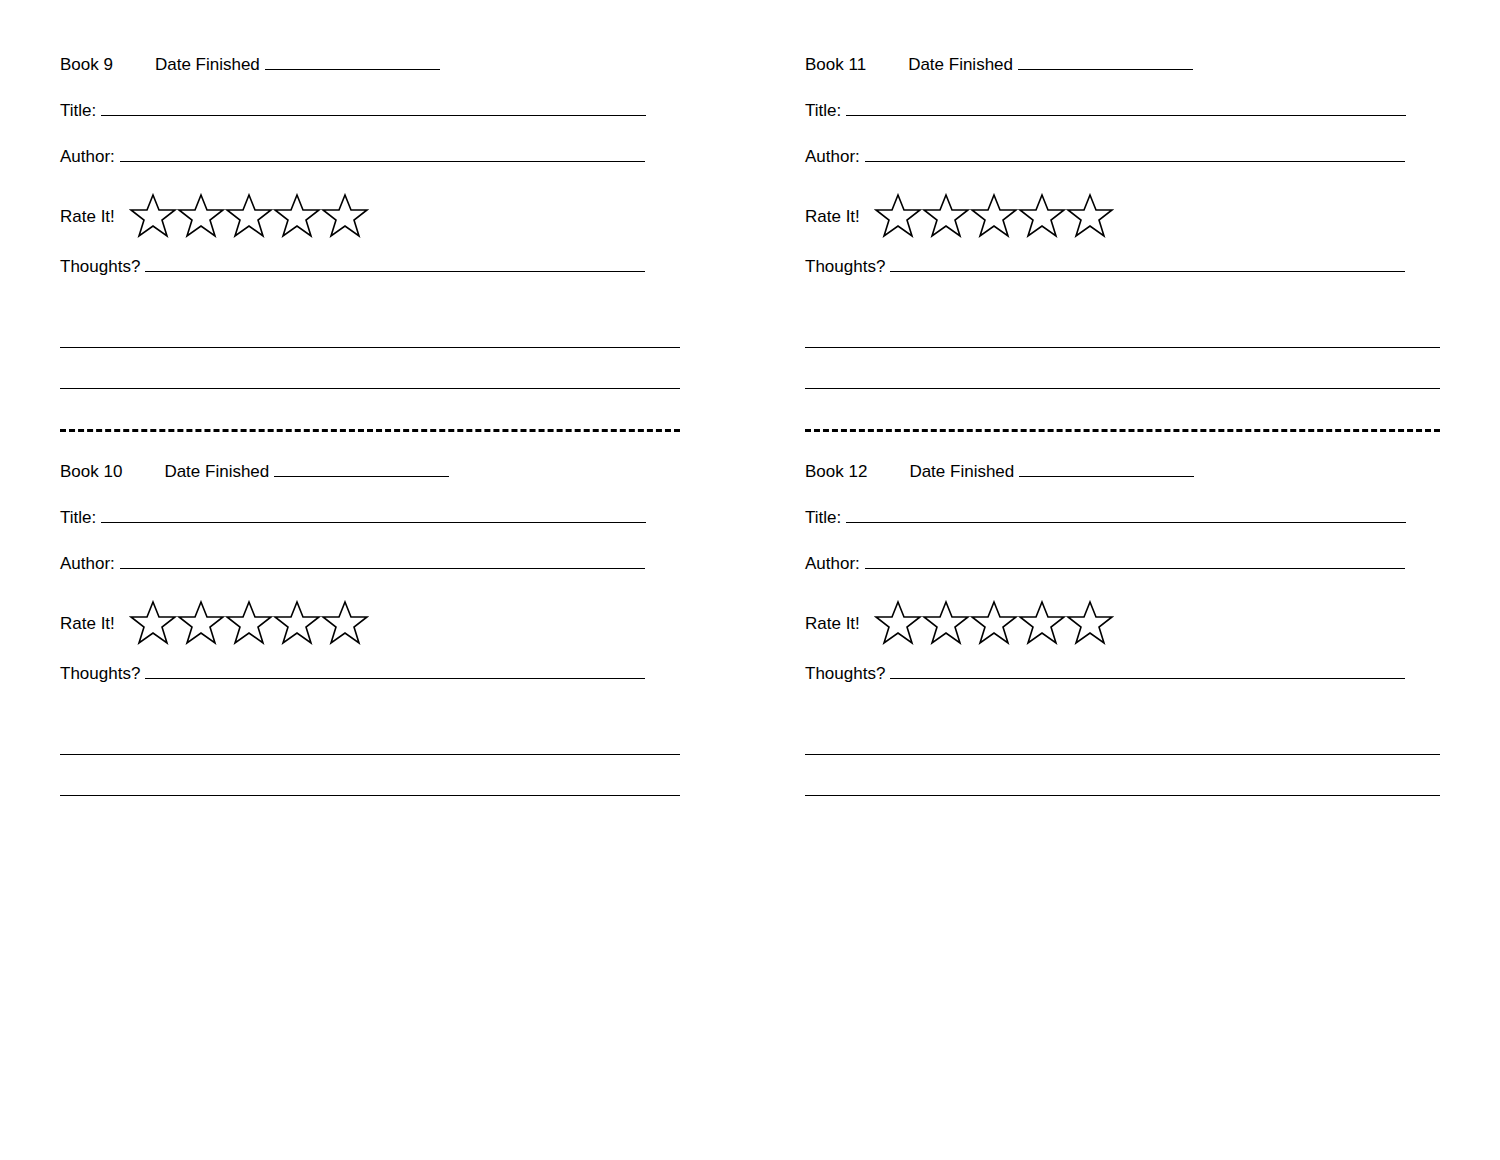Book 9 Date Finished
Title:
Author:
Rate It!
Thoughts?
Book 10 Date Finished
Title:
Author:
Rate It!
Thoughts?
Book 11 Date Finished
Title:
Author:
Rate It!
Thoughts?
Book 12 Date Finished
Title:
Author:
Rate It!
Thoughts?